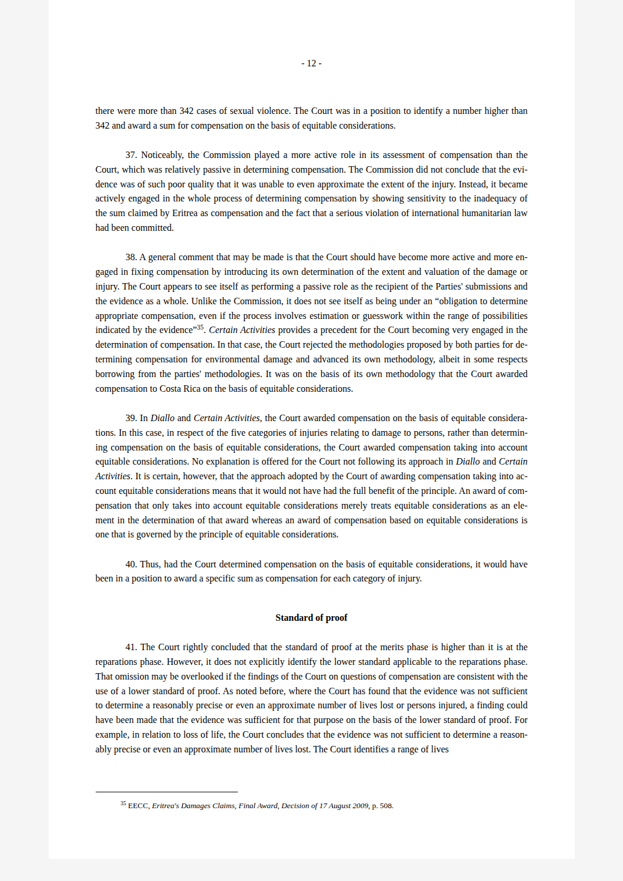- 12 -
there were more than 342 cases of sexual violence. The Court was in a position to identify a number higher than 342 and award a sum for compensation on the basis of equitable considerations.
37. Noticeably, the Commission played a more active role in its assessment of compensation than the Court, which was relatively passive in determining compensation. The Commission did not conclude that the evidence was of such poor quality that it was unable to even approximate the extent of the injury. Instead, it became actively engaged in the whole process of determining compensation by showing sensitivity to the inadequacy of the sum claimed by Eritrea as compensation and the fact that a serious violation of international humanitarian law had been committed.
38. A general comment that may be made is that the Court should have become more active and more engaged in fixing compensation by introducing its own determination of the extent and valuation of the damage or injury. The Court appears to see itself as performing a passive role as the recipient of the Parties' submissions and the evidence as a whole. Unlike the Commission, it does not see itself as being under an “obligation to determine appropriate compensation, even if the process involves estimation or guesswork within the range of possibilities indicated by the evidence”35. Certain Activities provides a precedent for the Court becoming very engaged in the determination of compensation. In that case, the Court rejected the methodologies proposed by both parties for determining compensation for environmental damage and advanced its own methodology, albeit in some respects borrowing from the parties' methodologies. It was on the basis of its own methodology that the Court awarded compensation to Costa Rica on the basis of equitable considerations.
39. In Diallo and Certain Activities, the Court awarded compensation on the basis of equitable considerations. In this case, in respect of the five categories of injuries relating to damage to persons, rather than determining compensation on the basis of equitable considerations, the Court awarded compensation taking into account equitable considerations. No explanation is offered for the Court not following its approach in Diallo and Certain Activities. It is certain, however, that the approach adopted by the Court of awarding compensation taking into account equitable considerations means that it would not have had the full benefit of the principle. An award of compensation that only takes into account equitable considerations merely treats equitable considerations as an element in the determination of that award whereas an award of compensation based on equitable considerations is one that is governed by the principle of equitable considerations.
40. Thus, had the Court determined compensation on the basis of equitable considerations, it would have been in a position to award a specific sum as compensation for each category of injury.
Standard of proof
41. The Court rightly concluded that the standard of proof at the merits phase is higher than it is at the reparations phase. However, it does not explicitly identify the lower standard applicable to the reparations phase. That omission may be overlooked if the findings of the Court on questions of compensation are consistent with the use of a lower standard of proof. As noted before, where the Court has found that the evidence was not sufficient to determine a reasonably precise or even an approximate number of lives lost or persons injured, a finding could have been made that the evidence was sufficient for that purpose on the basis of the lower standard of proof. For example, in relation to loss of life, the Court concludes that the evidence was not sufficient to determine a reasonably precise or even an approximate number of lives lost. The Court identifies a range of lives
35 EECC, Eritrea's Damages Claims, Final Award, Decision of 17 August 2009, p. 508.